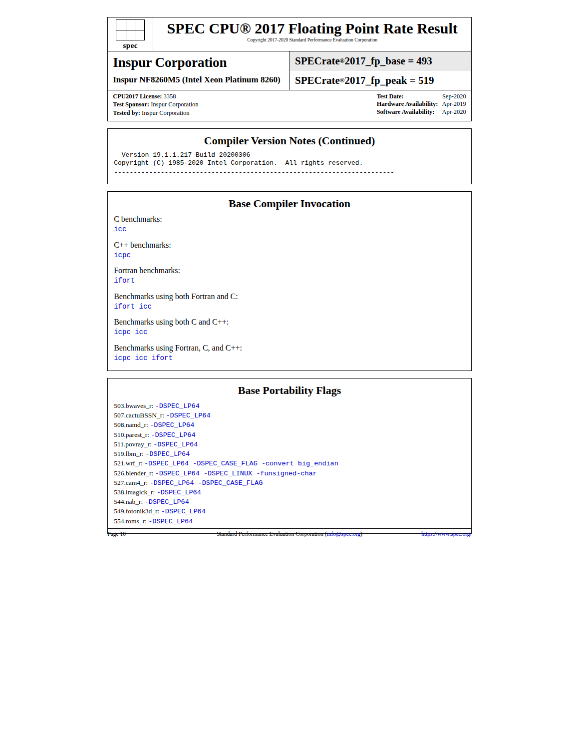spec
SPEC CPU® 2017 Floating Point Rate Result
Copyright 2017-2020 Standard Performance Evaluation Corporation
Inspur Corporation
Inspur NF8260M5 (Intel Xeon Platinum 8260)
SPECrate®2017_fp_base = 493
SPECrate®2017_fp_peak = 519
CPU2017 License: 3358
Test Sponsor: Inspur Corporation
Tested by: Inspur Corporation
Test Date: Sep-2020 Hardware Availability: Apr-2019 Software Availability: Apr-2020
Compiler Version Notes (Continued)
Version 19.1.1.217 Build 20200306 Copyright (C) 1985-2020 Intel Corporation. All rights reserved.
------------------------------------------------------------------------
Base Compiler Invocation
C benchmarks:
icc
C++ benchmarks:
icpc
Fortran benchmarks:
ifort
Benchmarks using both Fortran and C:
ifort icc
Benchmarks using both C and C++:
icpc icc
Benchmarks using Fortran, C, and C++:
icpc icc ifort
Base Portability Flags
503.bwaves_r: -DSPEC_LP64
507.cactuBSSN_r: -DSPEC_LP64
508.namd_r: -DSPEC_LP64
510.parest_r: -DSPEC_LP64
511.povray_r: -DSPEC_LP64
519.lbm_r: -DSPEC_LP64
521.wrf_r: -DSPEC_LP64 -DSPEC_CASE_FLAG -convert big_endian
526.blender_r: -DSPEC_LP64 -DSPEC_LINUX -funsigned-char
527.cam4_r: -DSPEC_LP64 -DSPEC_CASE_FLAG
538.imagick_r: -DSPEC_LP64
544.nab_r: -DSPEC_LP64
549.fotonik3d_r: -DSPEC_LP64
554.roms_r: -DSPEC_LP64
Page 10
Standard Performance Evaluation Corporation (info@spec.org)
https://www.spec.org/